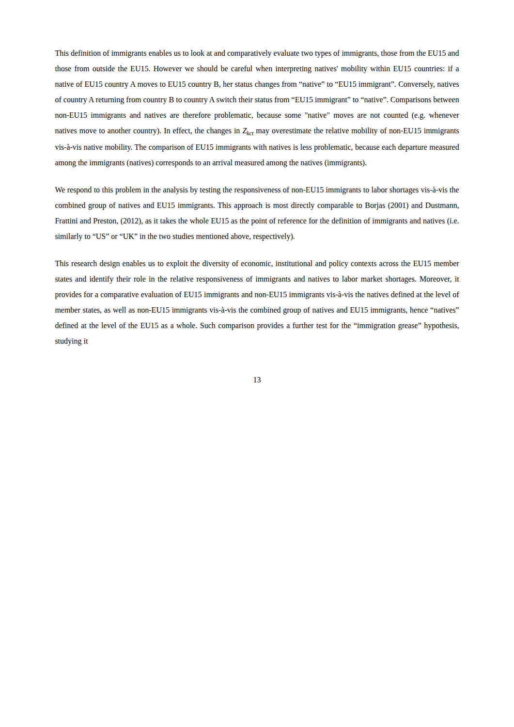This definition of immigrants enables us to look at and comparatively evaluate two types of immigrants, those from the EU15 and those from outside the EU15. However we should be careful when interpreting natives' mobility within EU15 countries: if a native of EU15 country A moves to EU15 country B, her status changes from “native” to “EU15 immigrant”. Conversely, natives of country A returning from country B to country A switch their status from “EU15 immigrant” to “native”. Comparisons between non-EU15 immigrants and natives are therefore problematic, because some "native" moves are not counted (e.g. whenever natives move to another country). In effect, the changes in Zkct may overestimate the relative mobility of non-EU15 immigrants vis-à-vis native mobility. The comparison of EU15 immigrants with natives is less problematic, because each departure measured among the immigrants (natives) corresponds to an arrival measured among the natives (immigrants).
We respond to this problem in the analysis by testing the responsiveness of non-EU15 immigrants to labor shortages vis-à-vis the combined group of natives and EU15 immigrants. This approach is most directly comparable to Borjas (2001) and Dustmann, Frattini and Preston, (2012), as it takes the whole EU15 as the point of reference for the definition of immigrants and natives (i.e. similarly to “US” or “UK” in the two studies mentioned above, respectively).
This research design enables us to exploit the diversity of economic, institutional and policy contexts across the EU15 member states and identify their role in the relative responsiveness of immigrants and natives to labor market shortages. Moreover, it provides for a comparative evaluation of EU15 immigrants and non-EU15 immigrants vis-à-vis the natives defined at the level of member states, as well as non-EU15 immigrants vis-à-vis the combined group of natives and EU15 immigrants, hence “natives” defined at the level of the EU15 as a whole. Such comparison provides a further test for the “immigration grease” hypothesis, studying it
13